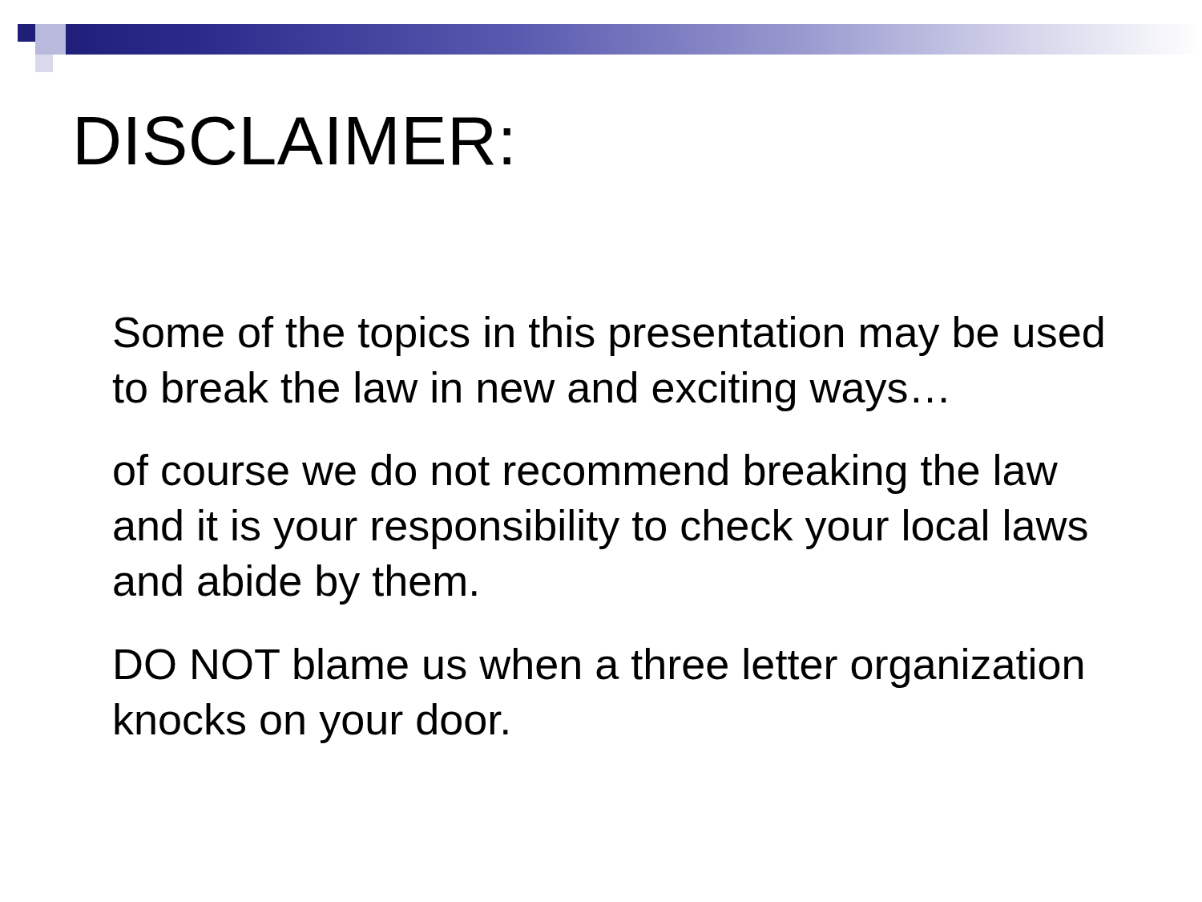DISCLAIMER:
Some of the topics in this presentation may be used to break the law in new and exciting ways…
of course we do not recommend breaking the law and it is your responsibility to check your local laws and abide by them.
DO NOT blame us when a three letter organization knocks on your door.